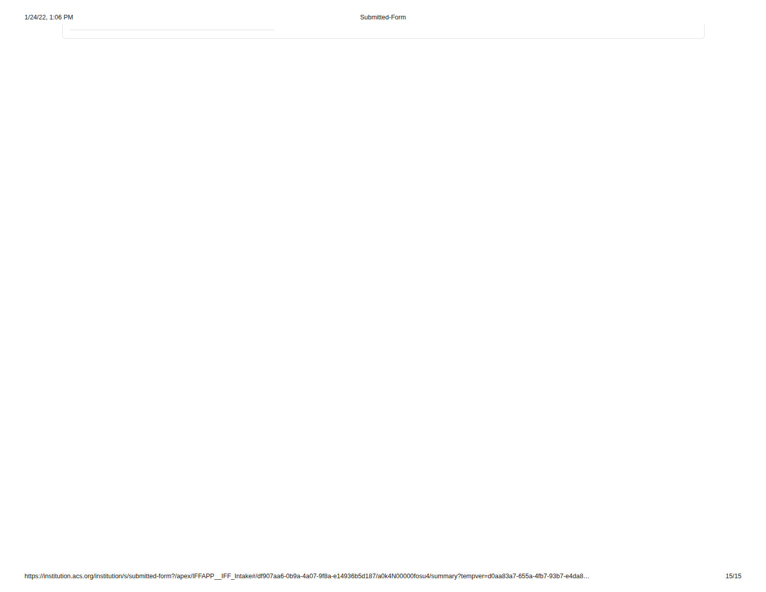1/24/22, 1:06 PM Submitted-Form
https://institution.acs.org/institution/s/submitted-form?/apex/IFFAPP__IFF_Intake#/df907aa6-0b9a-4a07-9f8a-e14936b5d187/a0k4N00000fosu4/summary?tempver=d0aa83a7-655a-4fb7-93b7-e4da8… 15/15